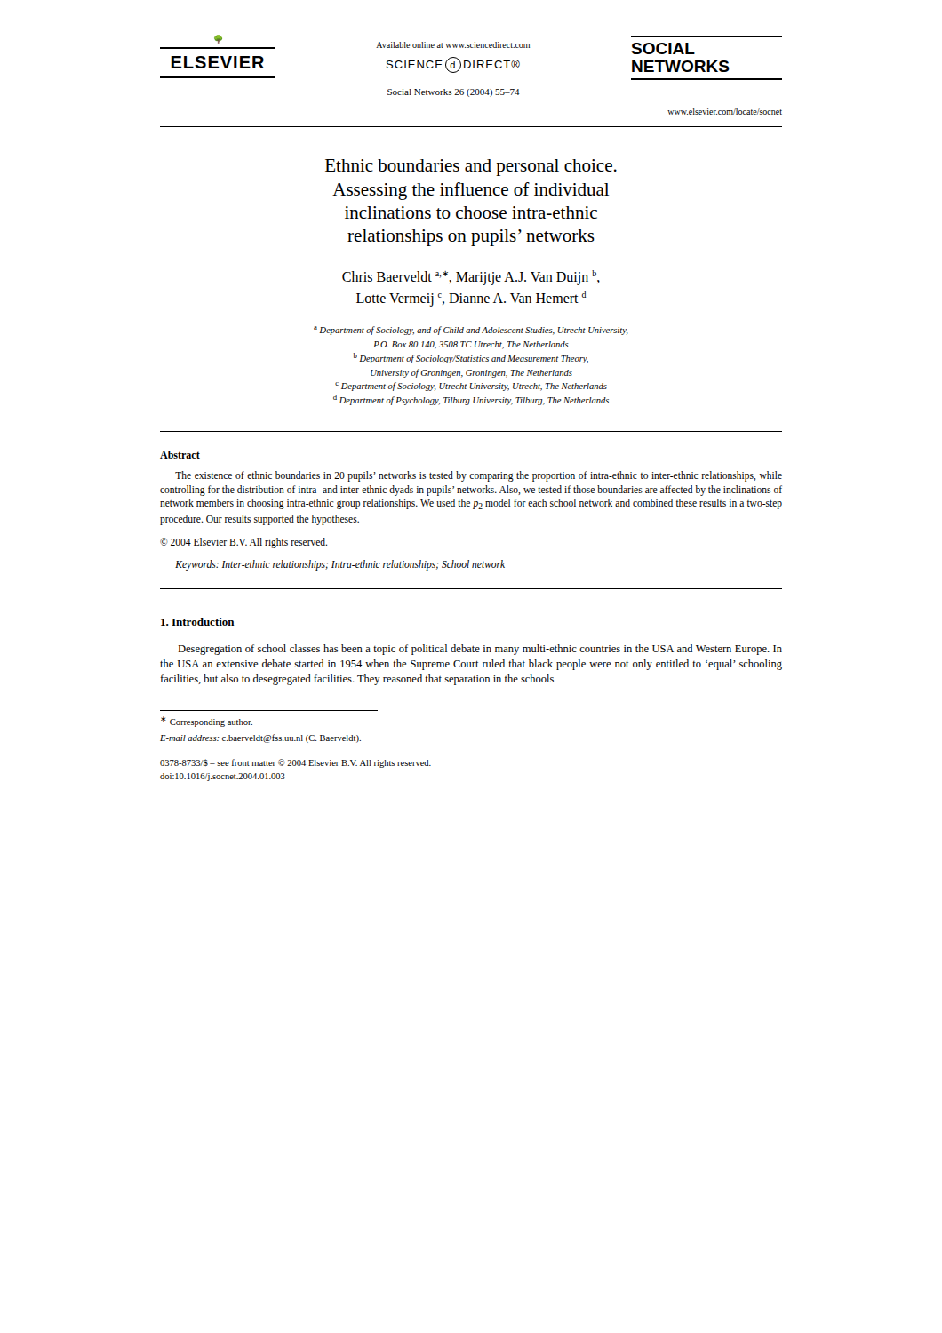🌳
ELSEVIER
Available online at www.sciencedirect.com
SCIENCE dDIRECT®
Social Networks 26 (2004) 55–74
SOCIAL
NETWORKS
www.elsevier.com/locate/socnet
Ethnic boundaries and personal choice.
Assessing the influence of individual
inclinations to choose intra-ethnic
relationships on pupils’ networks
Chris Baerveldt a,∗, Marijtje A.J. Van Duijn b,
Lotte Vermeij c, Dianne A. Van Hemert d
a Department of Sociology, and of Child and Adolescent Studies, Utrecht University,
P.O. Box 80.140, 3508 TC Utrecht, The Netherlands
b Department of Sociology/Statistics and Measurement Theory,
University of Groningen, Groningen, The Netherlands
c Department of Sociology, Utrecht University, Utrecht, The Netherlands
d Department of Psychology, Tilburg University, Tilburg, The Netherlands
Abstract
The existence of ethnic boundaries in 20 pupils’ networks is tested by comparing the proportion of intra-ethnic to inter-ethnic relationships, while controlling for the distribution of intra- and inter-ethnic dyads in pupils’ networks. Also, we tested if those boundaries are affected by the inclinations of network members in choosing intra-ethnic group relationships. We used the p2 model for each school network and combined these results in a two-step procedure. Our results supported the hypotheses.
© 2004 Elsevier B.V. All rights reserved.
Keywords: Inter-ethnic relationships; Intra-ethnic relationships; School network
1. Introduction
Desegregation of school classes has been a topic of political debate in many multi-ethnic countries in the USA and Western Europe. In the USA an extensive debate started in 1954 when the Supreme Court ruled that black people were not only entitled to ‘equal’ schooling facilities, but also to desegregated facilities. They reasoned that separation in the schools
∗ Corresponding author.
E-mail address: c.baerveldt@fss.uu.nl (C. Baerveldt).
0378-8733/$ – see front matter © 2004 Elsevier B.V. All rights reserved.
doi:10.1016/j.socnet.2004.01.003